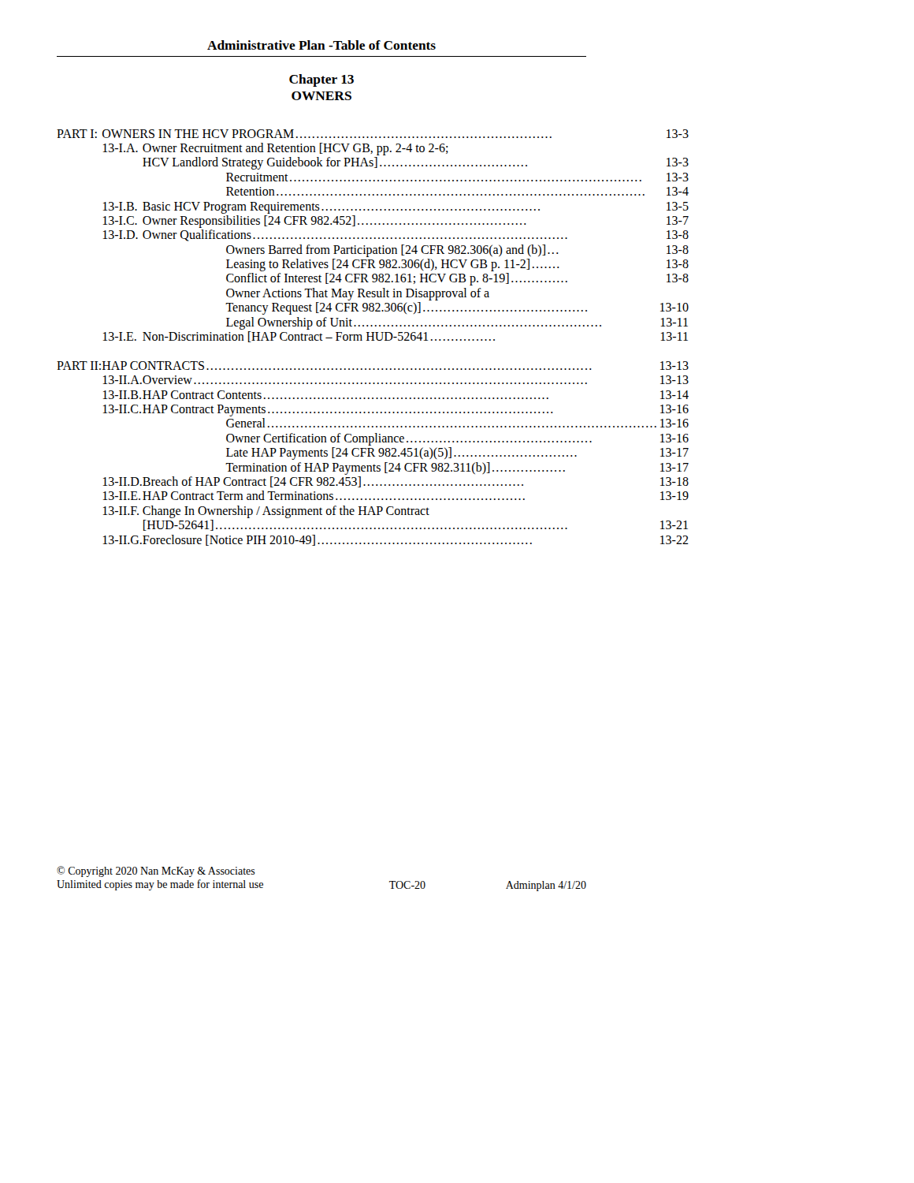Administrative Plan -Table of Contents
Chapter 13
OWNERS
| PART I: | OWNERS IN THE HCV PROGRAM .............................................................. 13-3 |
| | 13-I.A. | Owner Recruitment and Retention [HCV GB, pp. 2-4 to 2-6; HCV Landlord Strategy Guidebook for PHAs] .................................... 13-3 |
| | | Recruitment ..................................................................................... 13-3 |
| | | Retention ......................................................................................... 13-4 |
| | 13-I.B. | Basic HCV Program Requirements ..................................................... 13-5 |
| | 13-I.C. | Owner Responsibilities [24 CFR 982.452] ......................................... 13-7 |
| | 13-I.D. | Owner Qualifications ............................................................................ 13-8 |
| | | Owners Barred from Participation [24 CFR 982.306(a) and (b)] ... 13-8 |
| | | Leasing to Relatives [24 CFR 982.306(d), HCV GB p. 11-2] ....... 13-8 |
| | | Conflict of Interest [24 CFR 982.161; HCV GB p. 8-19] .............. 13-8 |
| | | Owner Actions That May Result in Disapproval of a Tenancy Request [24 CFR 982.306(c)] ........................................ 13-10 |
| | | Legal Ownership of Unit ............................................................ 13-11 |
| | 13-I.E. | Non-Discrimination [HAP Contract – Form HUD-52641 ................ 13-11 |
| PART II: | HAP CONTRACTS ............................................................................................. 13-13 |
| | 13-II.A. | Overview ............................................................................................... 13-13 |
| | 13-II.B. | HAP Contract Contents ..................................................................... 13-14 |
| | 13-II.C. | HAP Contract Payments ..................................................................... 13-16 |
| | | General .............................................................................................. 13-16 |
| | | Owner Certification of Compliance ............................................. 13-16 |
| | | Late HAP Payments [24 CFR 982.451(a)(5)] .............................. 13-17 |
| | | Termination of HAP Payments [24 CFR 982.311(b)] .................. 13-17 |
| | 13-II.D. | Breach of HAP Contract [24 CFR 982.453] ....................................... 13-18 |
| | 13-II.E. | HAP Contract Term and Terminations .............................................. 13-19 |
| | 13-II.F. | Change In Ownership / Assignment of the HAP Contract [HUD-52641] ..................................................................................... 13-21 |
| | 13-II.G. | Foreclosure [Notice PIH 2010-49] .................................................... 13-22 |
© Copyright 2020 Nan McKay & Associates
Unlimited copies may be made for internal use
TOC-20
Adminplan 4/1/20